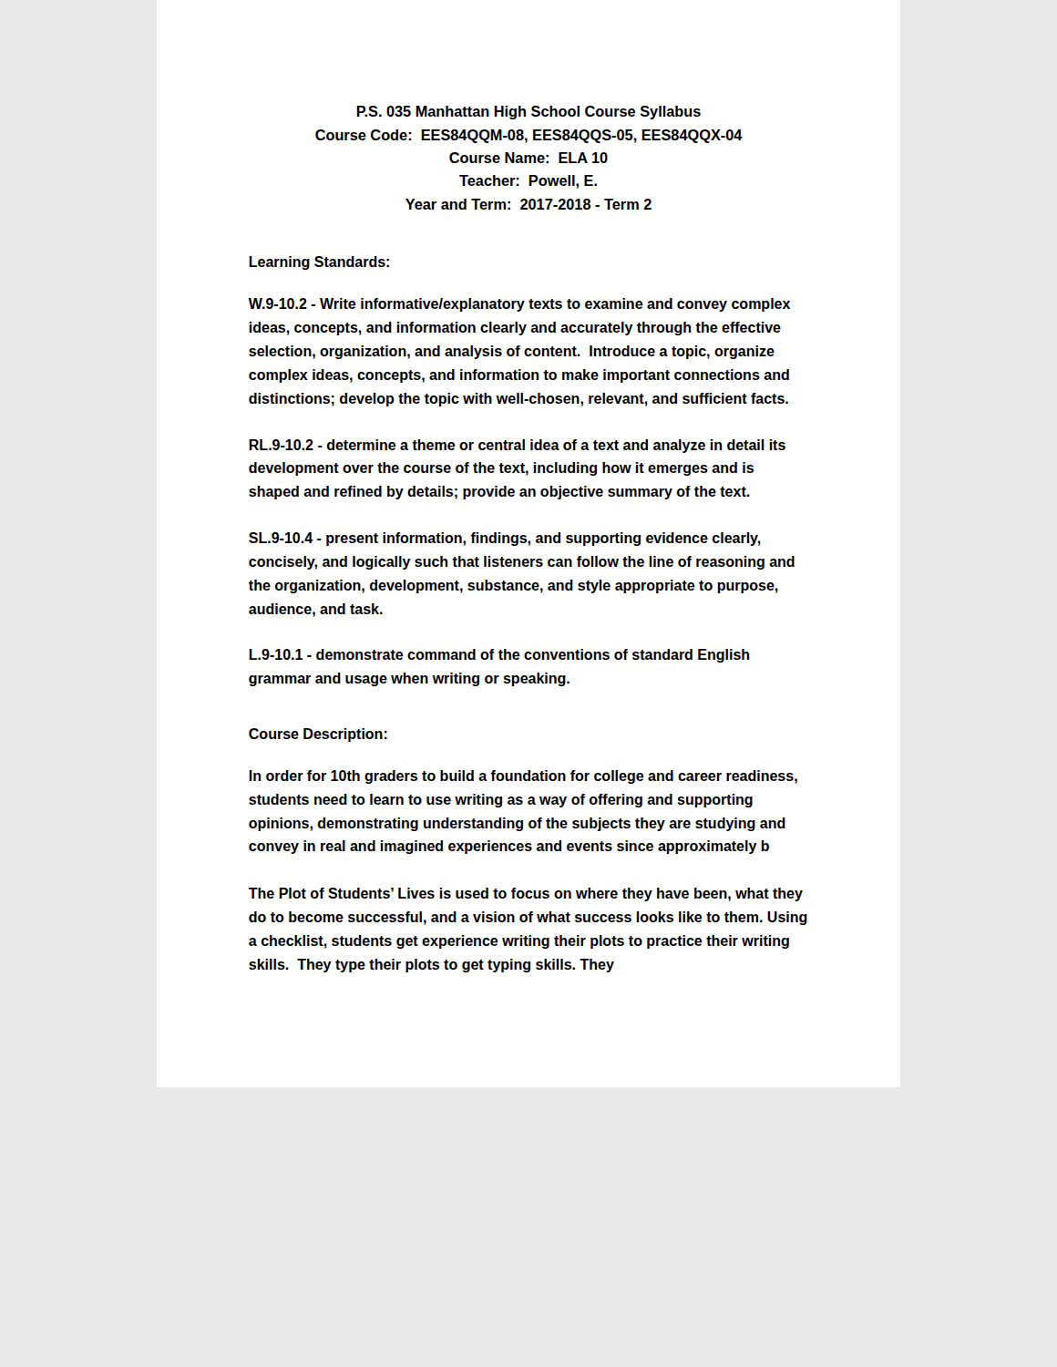P.S. 035 Manhattan High School Course Syllabus
Course Code: EES84QQM-08, EES84QQS-05, EES84QQX-04
Course Name: ELA 10
Teacher: Powell, E.
Year and Term: 2017-2018 - Term 2
Learning Standards:
W.9-10.2 - Write informative/explanatory texts to examine and convey complex ideas, concepts, and information clearly and accurately through the effective selection, organization, and analysis of content. Introduce a topic, organize complex ideas, concepts, and information to make important connections and distinctions; develop the topic with well-chosen, relevant, and sufficient facts.
RL.9-10.2 - determine a theme or central idea of a text and analyze in detail its development over the course of the text, including how it emerges and is shaped and refined by details; provide an objective summary of the text.
SL.9-10.4 - present information, findings, and supporting evidence clearly, concisely, and logically such that listeners can follow the line of reasoning and the organization, development, substance, and style appropriate to purpose, audience, and task.
L.9-10.1 - demonstrate command of the conventions of standard English grammar and usage when writing or speaking.
Course Description:
In order for 10th graders to build a foundation for college and career readiness, students need to learn to use writing as a way of offering and supporting opinions, demonstrating understanding of the subjects they are studying and convey in real and imagined experiences and events since approximately b
The Plot of Students’ Lives is used to focus on where they have been, what they do to become successful, and a vision of what success looks like to them. Using a checklist, students get experience writing their plots to practice their writing skills. They type their plots to get typing skills. They